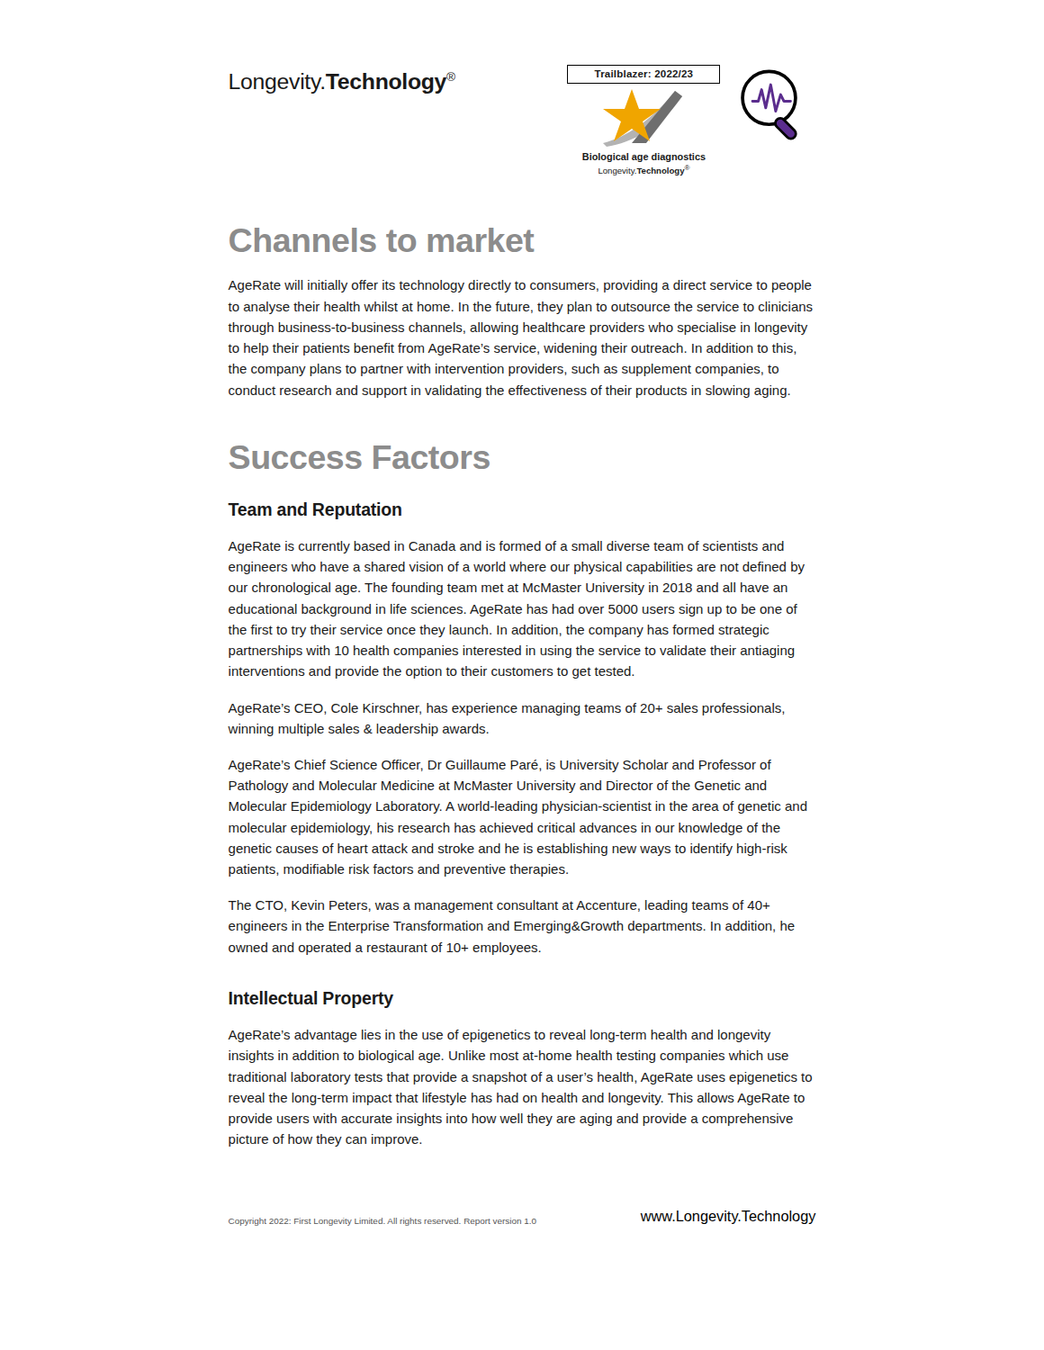Longevity. Technology®
Trailblazer: 2022/23
Biological age diagnostics
Longevity.Technology®
Channels to market
AgeRate will initially offer its technology directly to consumers, providing a direct service to people to analyse their health whilst at home. In the future, they plan to outsource the service to clinicians through business-to-business channels, allowing healthcare providers who specialise in longevity to help their patients benefit from AgeRate’s service, widening their outreach. In addition to this, the company plans to partner with intervention providers, such as supplement companies, to conduct research and support in validating the effectiveness of their products in slowing aging.
Success Factors
Team and Reputation
AgeRate is currently based in Canada and is formed of a small diverse team of scientists and engineers who have a shared vision of a world where our physical capabilities are not defined by our chronological age. The founding team met at McMaster University in 2018 and all have an educational background in life sciences. AgeRate has had over 5000 users sign up to be one of the first to try their service once they launch. In addition, the company has formed strategic partnerships with 10 health companies interested in using the service to validate their antiaging interventions and provide the option to their customers to get tested.
AgeRate’s CEO, Cole Kirschner, has experience managing teams of 20+ sales professionals, winning multiple sales & leadership awards.
AgeRate’s Chief Science Officer, Dr Guillaume Paré, is University Scholar and Professor of Pathology and Molecular Medicine at McMaster University and Director of the Genetic and Molecular Epidemiology Laboratory. A world-leading physician-scientist in the area of genetic and molecular epidemiology, his research has achieved critical advances in our knowledge of the genetic causes of heart attack and stroke and he is establishing new ways to identify high-risk patients, modifiable risk factors and preventive therapies.
The CTO, Kevin Peters, was a management consultant at Accenture, leading teams of 40+ engineers in the Enterprise Transformation and Emerging&Growth departments. In addition, he owned and operated a restaurant of 10+ employees.
Intellectual Property
AgeRate’s advantage lies in the use of epigenetics to reveal long-term health and longevity insights in addition to biological age. Unlike most at-home health testing companies which use traditional laboratory tests that provide a snapshot of a user’s health, AgeRate uses epigenetics to reveal the long-term impact that lifestyle has had on health and longevity. This allows AgeRate to provide users with accurate insights into how well they are aging and provide a comprehensive picture of how they can improve.
Copyright 2022: First Longevity Limited. All rights reserved. Report version 1.0
www.Longevity.Technology